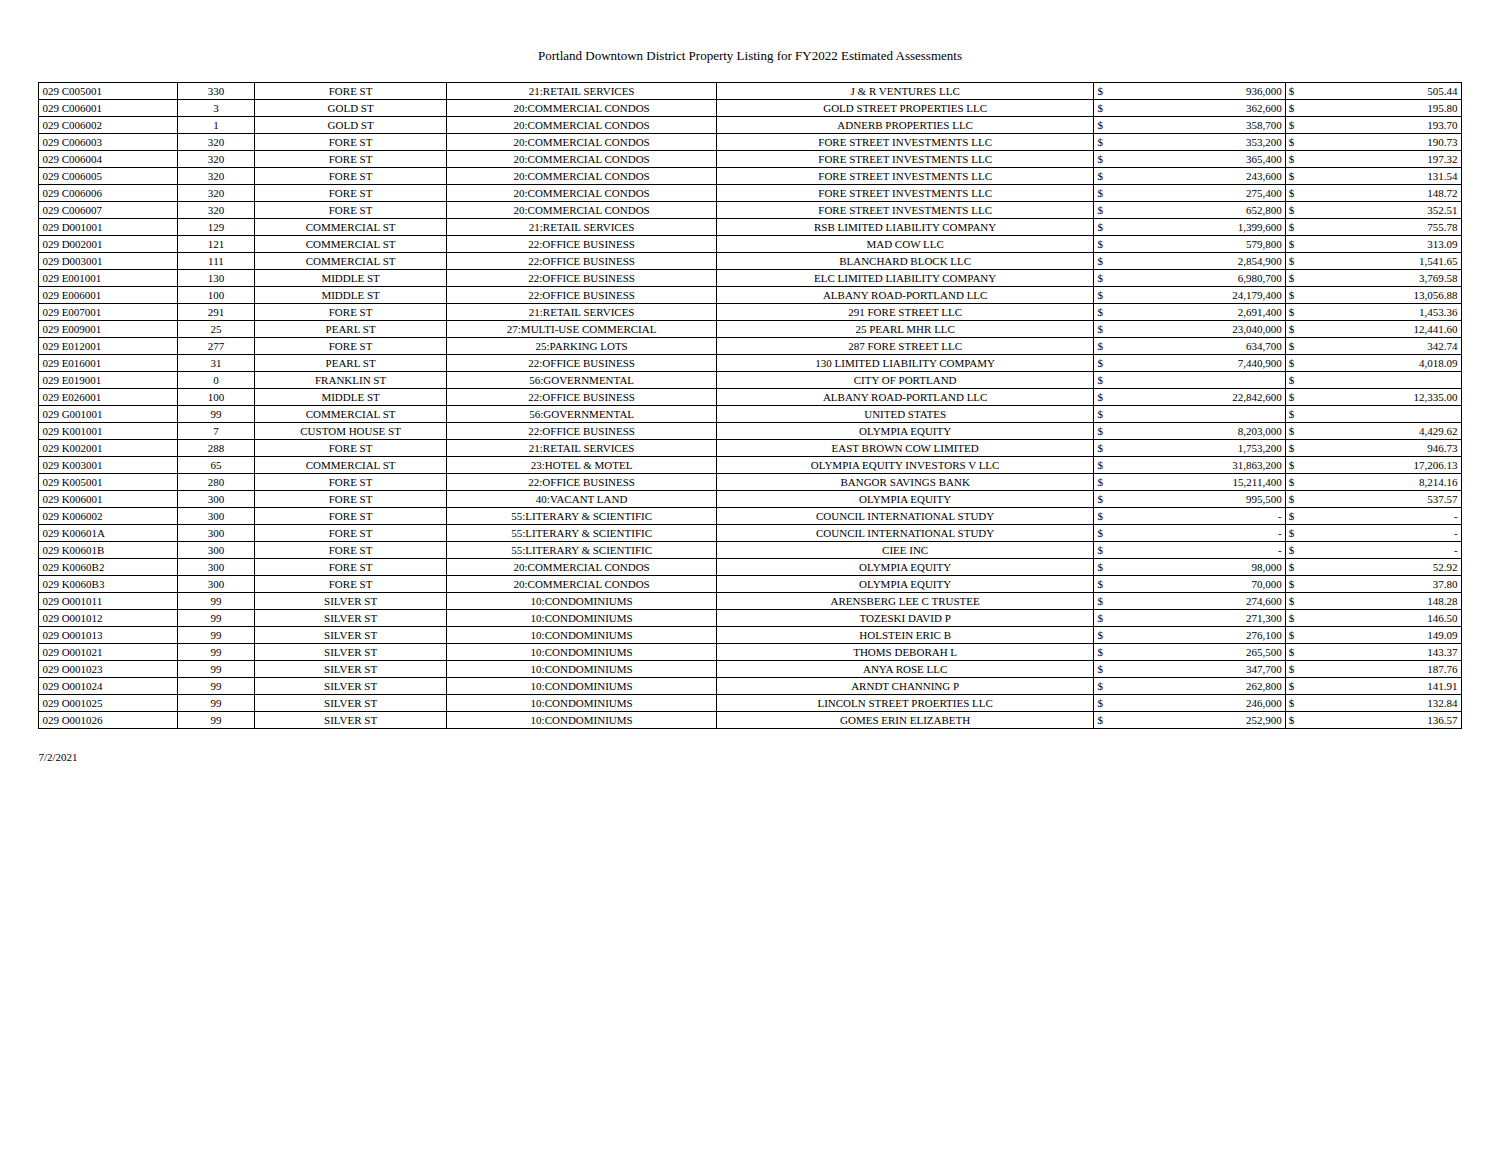Portland Downtown District Property Listing for FY2022 Estimated Assessments
| 029 C005001 | 330 | FORE ST | 21:RETAIL SERVICES | J & R VENTURES LLC | $ | 936,000 | $ | 505.44 |
| 029 C006001 | 3 | GOLD ST | 20:COMMERCIAL CONDOS | GOLD STREET PROPERTIES LLC | $ | 362,600 | $ | 195.80 |
| 029 C006002 | 1 | GOLD ST | 20:COMMERCIAL CONDOS | ADNERB PROPERTIES LLC | $ | 358,700 | $ | 193.70 |
| 029 C006003 | 320 | FORE ST | 20:COMMERCIAL CONDOS | FORE STREET INVESTMENTS LLC | $ | 353,200 | $ | 190.73 |
| 029 C006004 | 320 | FORE ST | 20:COMMERCIAL CONDOS | FORE STREET INVESTMENTS LLC | $ | 365,400 | $ | 197.32 |
| 029 C006005 | 320 | FORE ST | 20:COMMERCIAL CONDOS | FORE STREET INVESTMENTS LLC | $ | 243,600 | $ | 131.54 |
| 029 C006006 | 320 | FORE ST | 20:COMMERCIAL CONDOS | FORE STREET INVESTMENTS LLC | $ | 275,400 | $ | 148.72 |
| 029 C006007 | 320 | FORE ST | 20:COMMERCIAL CONDOS | FORE STREET INVESTMENTS LLC | $ | 652,800 | $ | 352.51 |
| 029 D001001 | 129 | COMMERCIAL ST | 21:RETAIL SERVICES | RSB LIMITED LIABILITY COMPANY | $ | 1,399,600 | $ | 755.78 |
| 029 D002001 | 121 | COMMERCIAL ST | 22:OFFICE BUSINESS | MAD COW LLC | $ | 579,800 | $ | 313.09 |
| 029 D003001 | 111 | COMMERCIAL ST | 22:OFFICE BUSINESS | BLANCHARD BLOCK LLC | $ | 2,854,900 | $ | 1,541.65 |
| 029 E001001 | 130 | MIDDLE ST | 22:OFFICE BUSINESS | ELC LIMITED LIABILITY COMPANY | $ | 6,980,700 | $ | 3,769.58 |
| 029 E006001 | 100 | MIDDLE ST | 22:OFFICE BUSINESS | ALBANY ROAD-PORTLAND LLC | $ | 24,179,400 | $ | 13,056.88 |
| 029 E007001 | 291 | FORE ST | 21:RETAIL SERVICES | 291 FORE STREET LLC | $ | 2,691,400 | $ | 1,453.36 |
| 029 E009001 | 25 | PEARL ST | 27:MULTI-USE COMMERCIAL | 25 PEARL MHR LLC | $ | 23,040,000 | $ | 12,441.60 |
| 029 E012001 | 277 | FORE ST | 25:PARKING LOTS | 287 FORE STREET LLC | $ | 634,700 | $ | 342.74 |
| 029 E016001 | 31 | PEARL ST | 22:OFFICE BUSINESS | 130 LIMITED LIABILITY COMPAMY | $ | 7,440,900 | $ | 4,018.09 |
| 029 E019001 | 0 | FRANKLIN ST | 56:GOVERNMENTAL | CITY OF PORTLAND | $ | | $ | |
| 029 E026001 | 100 | MIDDLE ST | 22:OFFICE BUSINESS | ALBANY ROAD-PORTLAND LLC | $ | 22,842,600 | $ | 12,335.00 |
| 029 G001001 | 99 | COMMERCIAL ST | 56:GOVERNMENTAL | UNITED STATES | $ | | $ | |
| 029 K001001 | 7 | CUSTOM HOUSE ST | 22:OFFICE BUSINESS | OLYMPIA EQUITY | $ | 8,203,000 | $ | 4,429.62 |
| 029 K002001 | 288 | FORE ST | 21:RETAIL SERVICES | EAST BROWN COW LIMITED | $ | 1,753,200 | $ | 946.73 |
| 029 K003001 | 65 | COMMERCIAL ST | 23:HOTEL & MOTEL | OLYMPIA EQUITY INVESTORS V LLC | $ | 31,863,200 | $ | 17,206.13 |
| 029 K005001 | 280 | FORE ST | 22:OFFICE BUSINESS | BANGOR SAVINGS BANK | $ | 15,211,400 | $ | 8,214.16 |
| 029 K006001 | 300 | FORE ST | 40:VACANT LAND | OLYMPIA EQUITY | $ | 995,500 | $ | 537.57 |
| 029 K006002 | 300 | FORE ST | 55:LITERARY & SCIENTIFIC | COUNCIL INTERNATIONAL STUDY | $ | - | $ | - |
| 029 K00601A | 300 | FORE ST | 55:LITERARY & SCIENTIFIC | COUNCIL INTERNATIONAL STUDY | $ | - | $ | - |
| 029 K00601B | 300 | FORE ST | 55:LITERARY & SCIENTIFIC | CIEE INC | $ | - | $ | - |
| 029 K0060B2 | 300 | FORE ST | 20:COMMERCIAL CONDOS | OLYMPIA EQUITY | $ | 98,000 | $ | 52.92 |
| 029 K0060B3 | 300 | FORE ST | 20:COMMERCIAL CONDOS | OLYMPIA EQUITY | $ | 70,000 | $ | 37.80 |
| 029 O001011 | 99 | SILVER ST | 10:CONDOMINIUMS | ARENSBERG LEE C TRUSTEE | $ | 274,600 | $ | 148.28 |
| 029 O001012 | 99 | SILVER ST | 10:CONDOMINIUMS | TOZESKI DAVID P | $ | 271,300 | $ | 146.50 |
| 029 O001013 | 99 | SILVER ST | 10:CONDOMINIUMS | HOLSTEIN ERIC B | $ | 276,100 | $ | 149.09 |
| 029 O001021 | 99 | SILVER ST | 10:CONDOMINIUMS | THOMS DEBORAH L | $ | 265,500 | $ | 143.37 |
| 029 O001023 | 99 | SILVER ST | 10:CONDOMINIUMS | ANYA ROSE LLC | $ | 347,700 | $ | 187.76 |
| 029 O001024 | 99 | SILVER ST | 10:CONDOMINIUMS | ARNDT CHANNING P | $ | 262,800 | $ | 141.91 |
| 029 O001025 | 99 | SILVER ST | 10:CONDOMINIUMS | LINCOLN STREET PROERTIES LLC | $ | 246,000 | $ | 132.84 |
| 029 O001026 | 99 | SILVER ST | 10:CONDOMINIUMS | GOMES ERIN ELIZABETH | $ | 252,900 | $ | 136.57 |
7/2/2021